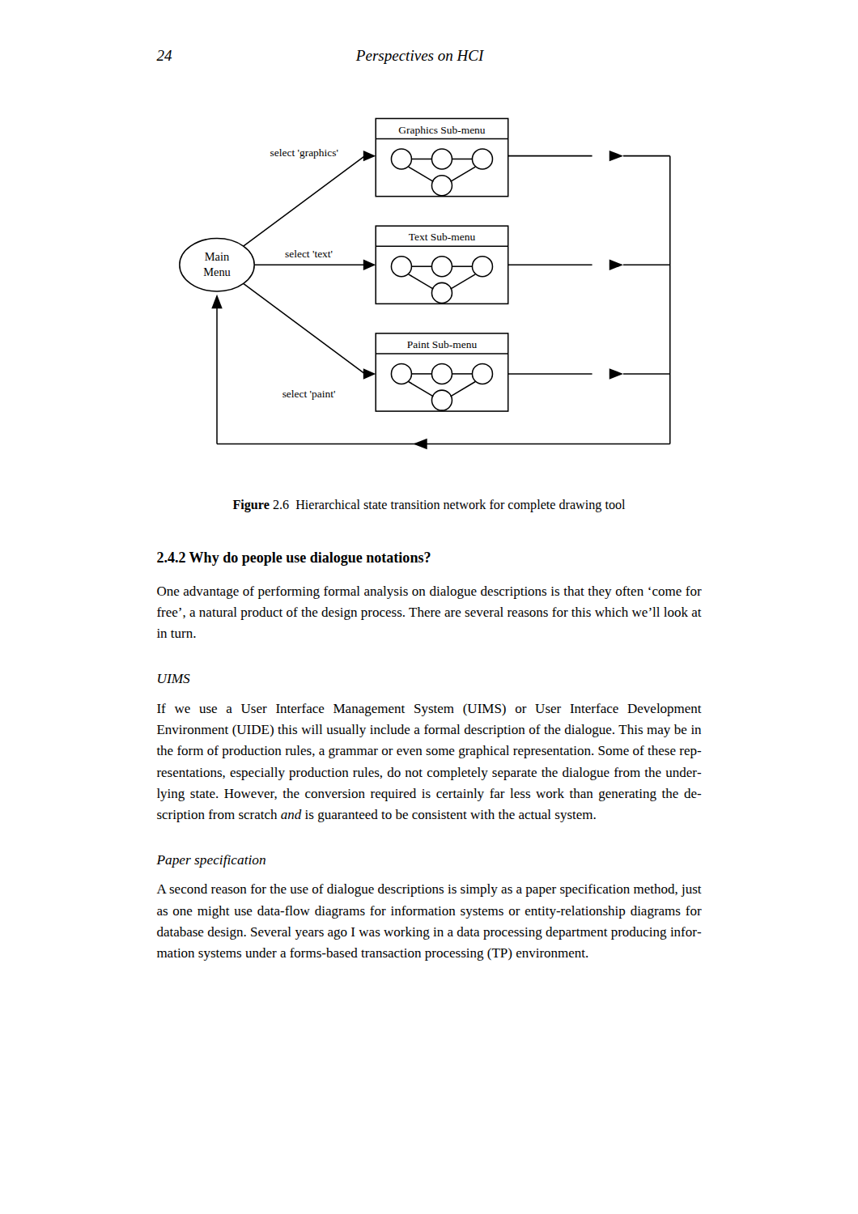24 Perspectives on HCI
Graphics Sub-menu Text Sub-menu Paint Sub-menu Main Menu select 'graphics' select 'text' select 'paint'
Figure 2.6 Hierarchical state transition network for complete drawing tool
2.4.2 Why do people use dialogue notations?
One advantage of performing formal analysis on dialogue descriptions is that they often ‘come for free’, a natural product of the design process. There are several reasons for this which we’ll look at in turn.
UIMS
If we use a User Interface Management System (UIMS) or User Interface Development Environment (UIDE) this will usually include a formal description of the dialogue. This may be in the form of production rules, a grammar or even some graphical representation. Some of these representations, especially production rules, do not completely separate the dialogue from the underlying state. However, the conversion required is certainly far less work than generating the description from scratch and is guaranteed to be consistent with the actual system.
Paper specification
A second reason for the use of dialogue descriptions is simply as a paper specification method, just as one might use data-flow diagrams for information systems or entity-relationship diagrams for database design. Several years ago I was working in a data processing department producing information systems under a forms-based transaction processing (TP) environment.